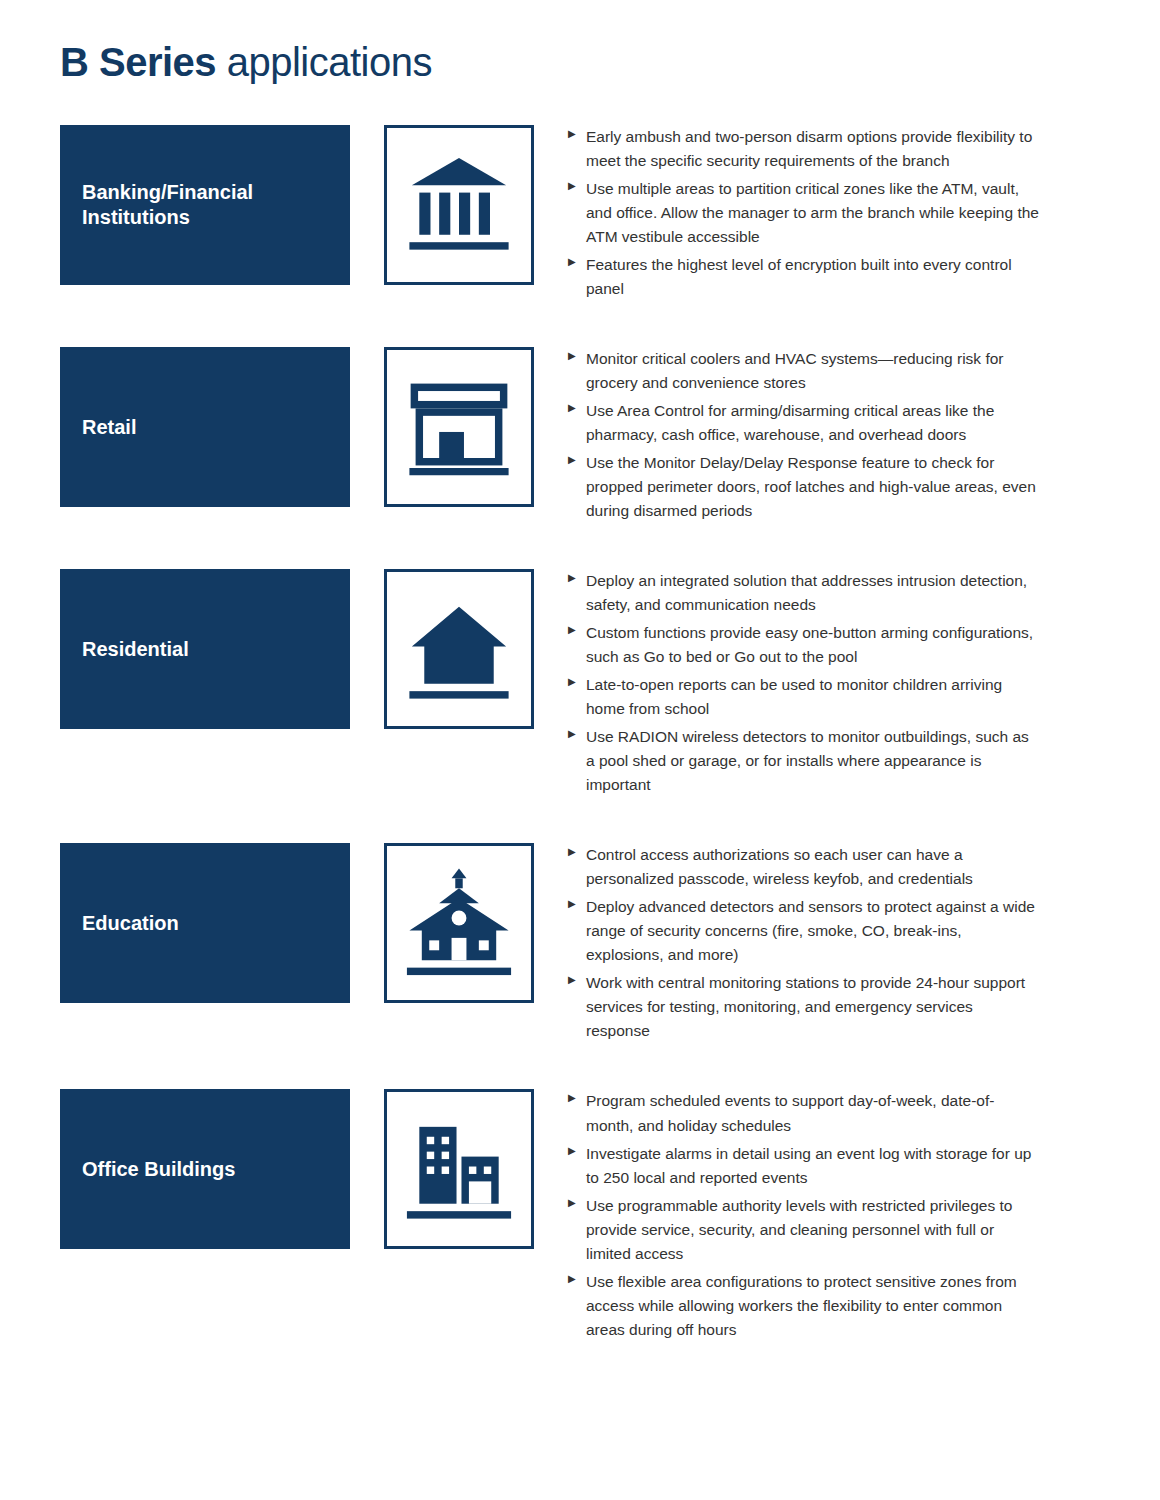B Series applications
Banking/Financial
Institutions
Early ambush and two-person disarm options provide flexibility to meet the specific security requirements of the branch
Use multiple areas to partition critical zones like the ATM, vault, and office. Allow the manager to arm the branch while keeping the ATM vestibule accessible
Features the highest level of encryption built into every control panel
Retail
Monitor critical coolers and HVAC systems—reducing risk for grocery and convenience stores
Use Area Control for arming/disarming critical areas like the pharmacy, cash office, warehouse, and overhead doors
Use the Monitor Delay/Delay Response feature to check for propped perimeter doors, roof latches and high-value areas, even during disarmed periods
Residential
Deploy an integrated solution that addresses intrusion detection, safety, and communication needs
Custom functions provide easy one-button arming configurations, such as Go to bed or Go out to the pool
Late-to-open reports can be used to monitor children arriving home from school
Use RADION wireless detectors to monitor outbuildings, such as a pool shed or garage, or for installs where appearance is important
Education
Control access authorizations so each user can have a personalized passcode, wireless keyfob, and credentials
Deploy advanced detectors and sensors to protect against a wide range of security concerns (fire, smoke, CO, break-ins, explosions, and more)
Work with central monitoring stations to provide 24-hour support services for testing, monitoring, and emergency services response
Office Buildings
Program scheduled events to support day-of-week, date-of-month, and holiday schedules
Investigate alarms in detail using an event log with storage for up to 250 local and reported events
Use programmable authority levels with restricted privileges to provide service, security, and cleaning personnel with full or limited access
Use flexible area configurations to protect sensitive zones from access while allowing workers the flexibility to enter common areas during off hours